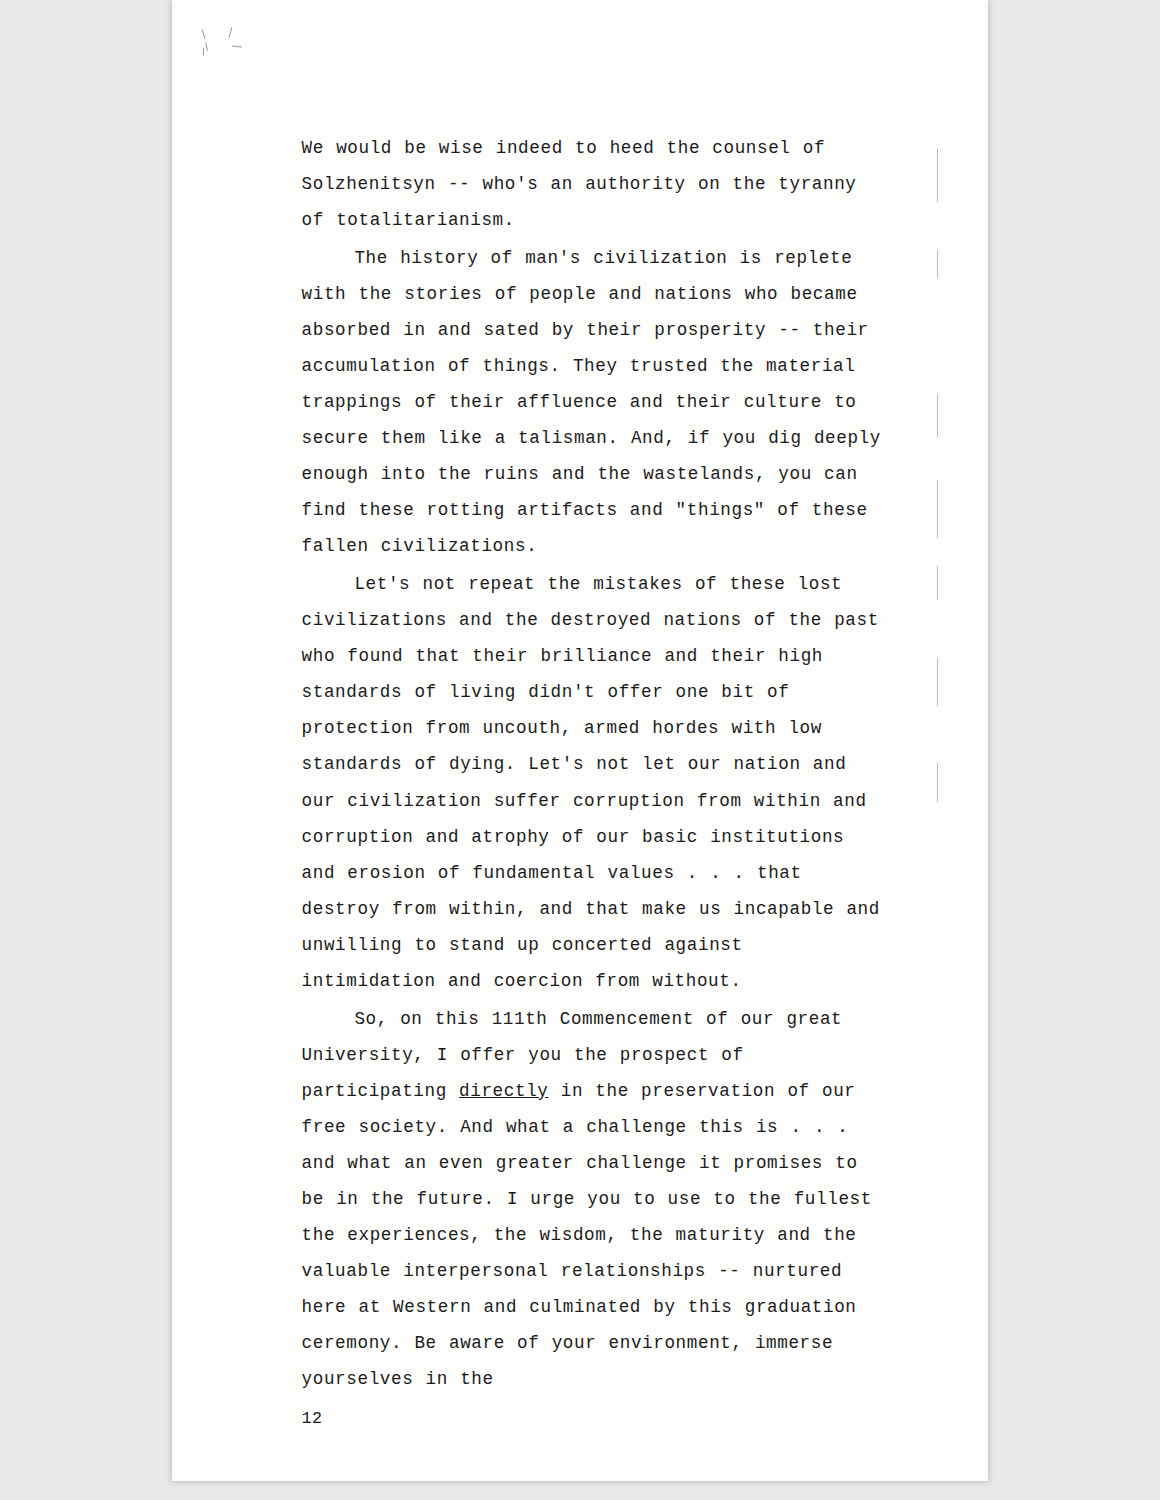We would be wise indeed to heed the counsel of Solzhenitsyn -- who's an authority on the tyranny of totalitarianism.
The history of man's civilization is replete with the stories of people and nations who became absorbed in and sated by their prosperity -- their accumulation of things. They trusted the material trappings of their affluence and their culture to secure them like a talisman. And, if you dig deeply enough into the ruins and the wastelands, you can find these rotting artifacts and "things" of these fallen civilizations.
Let's not repeat the mistakes of these lost civilizations and the destroyed nations of the past who found that their brilliance and their high standards of living didn't offer one bit of protection from uncouth, armed hordes with low standards of dying. Let's not let our nation and our civilization suffer corruption from within and corruption and atrophy of our basic institutions and erosion of fundamental values . . . that destroy from within, and that make us incapable and unwilling to stand up concerted against intimidation and coercion from without.
So, on this 111th Commencement of our great University, I offer you the prospect of participating directly in the preservation of our free society. And what a challenge this is . . . and what an even greater challenge it promises to be in the future. I urge you to use to the fullest the experiences, the wisdom, the maturity and the valuable interpersonal relationships -- nurtured here at Western and culminated by this graduation ceremony. Be aware of your environment, immerse yourselves in the
12